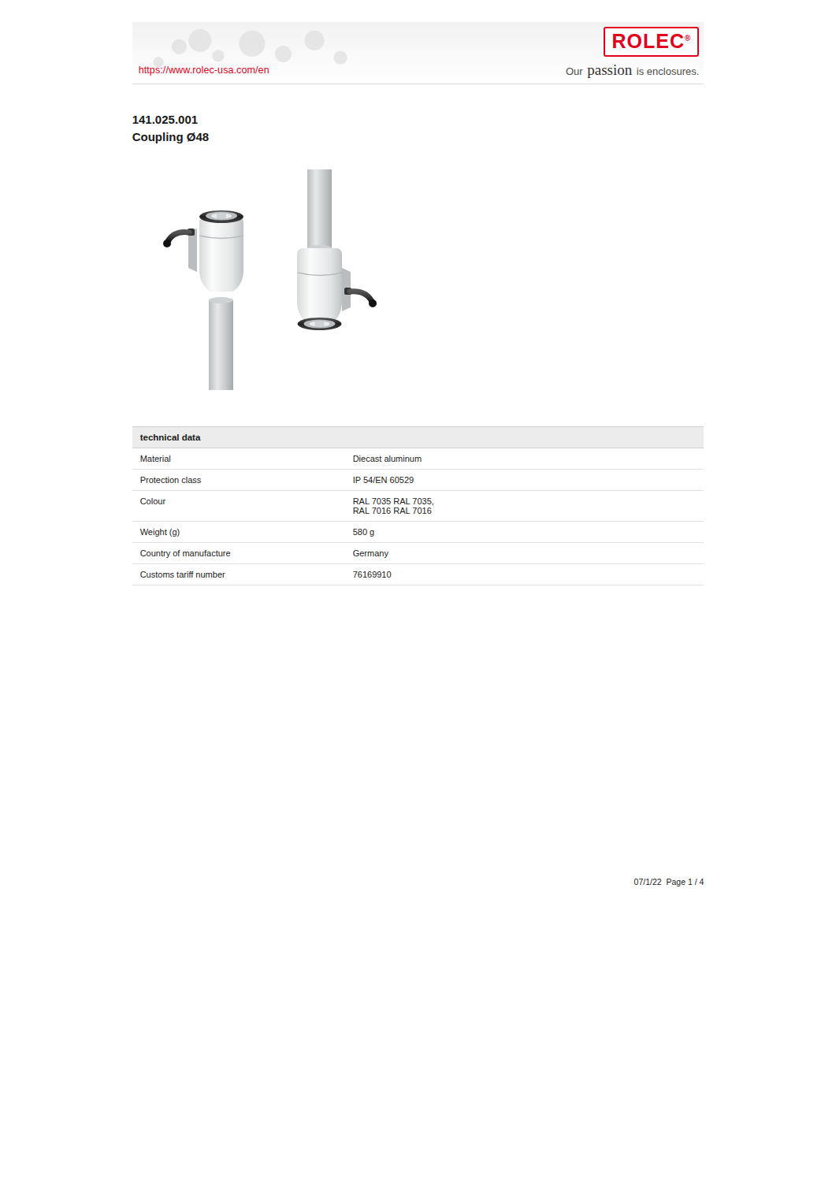https://www.rolec-usa.com/en
ROLEC®
Our passion is enclosures.
141.025.001 Coupling Ø48
technical data
| Material | Diecast aluminum |
| Protection class | IP 54/EN 60529 |
| Colour | RAL 7035 RAL 7035, RAL 7016 RAL 7016 |
| Weight (g) | 580 g |
| Country of manufacture | Germany |
| Customs tariff number | 76169910 |
07/1/22 Page 1 / 4